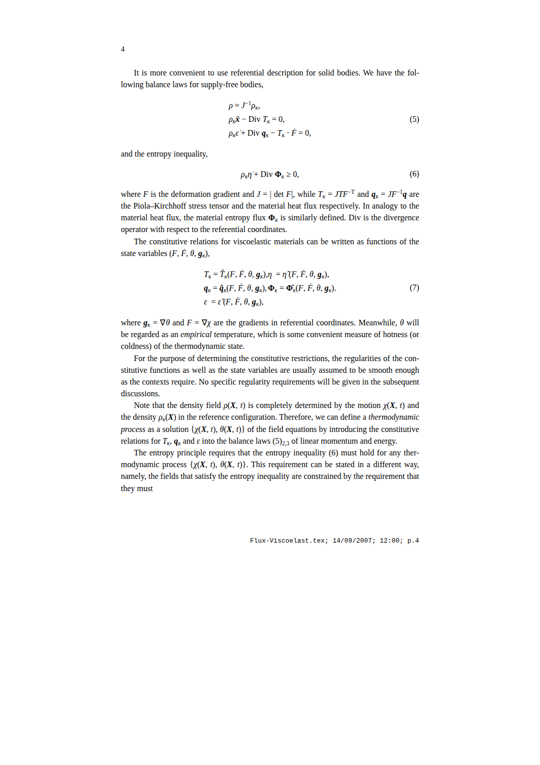4
It is more convenient to use referential description for solid bodies. We have the following balance laws for supply-free bodies,
| ρ = J −1 ρ κ , |
| ρ κ ẍ − Div T κ = 0, |
| ρ κ ε̇ + Div q κ − T κ · Ḟ = 0, |
(5)
and the entropy inequality,
ρκη̇ + Div Φκ ≥ 0, (6)
where F is the deformation gradient and J = | det F|, while Tκ = JTF−T and qκ = JF−1 q are the Piola–Kirchhoff stress tensor and the material heat flux respectively. In analogy to the material heat flux, the material entropy flux Φκ is similarly defined. Div is the divergence operator with respect to the referential coordinates.
The constitutive relations for viscoelastic materials can be written as functions of the state variables (F, Ḟ, θ, gκ),
| T κ = T̂ κ ( F , Ḟ , θ , g κ ) , | η = η̂ ( F , Ḟ , θ , g κ ) , |
| q κ = q̂ κ ( F , Ḟ , θ , g κ ) , | Φ κ = Φ̂ κ ( F , Ḟ , θ , g κ ) . |
| ε = ε̂ ( F , Ḟ , θ , g κ ) , | |
(7)
where gκ = ∇θ and F = ∇χ are the gradients in referential coordinates. Meanwhile, θ will be regarded as an empirical temperature, which is some convenient measure of hotness (or coldness) of the thermodynamic state.
For the purpose of determining the constitutive restrictions, the regularities of the constitutive functions as well as the state variables are usually assumed to be smooth enough as the contexts require. No specific regularity requirements will be given in the subsequent discussions.
Note that the density field ρ(X, t) is completely determined by the motion χ(X, t) and the density ρκ(X) in the reference configuration. Therefore, we can define a thermodynamic process as a solution {χ(X, t), θ(X, t)} of the field equations by introducing the constitutive relations for Tκ, qκ and ε into the balance laws (5)2,3 of linear momentum and energy.
The entropy principle requires that the entropy inequality (6) must hold for any thermodynamic process {χ(X, t), θ(X, t)}. This requirement can be stated in a different way, namely, the fields that satisfy the entropy inequality are constrained by the requirement that they must
Flux-Viscoelast.tex; 14/09/2007; 12:00; p.4